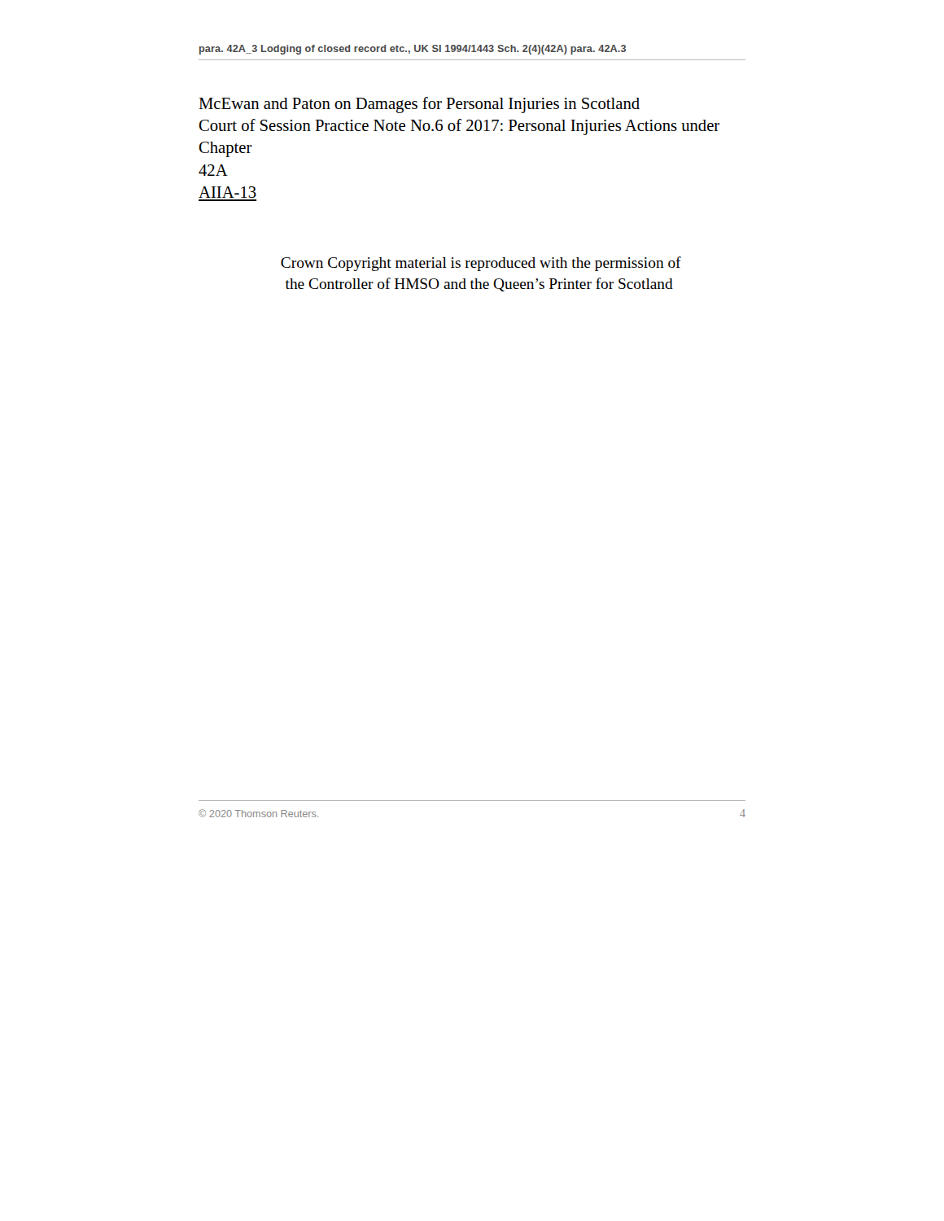para. 42A_3 Lodging of closed record etc., UK SI 1994/1443 Sch. 2(4)(42A) para. 42A.3
McEwan and Paton on Damages for Personal Injuries in Scotland Court of Session Practice Note No.6 of 2017: Personal Injuries Actions under Chapter 42A AIIA-13
Crown Copyright material is reproduced with the permission of the Controller of HMSO and the Queen’s Printer for Scotland
© 2020 Thomson Reuters. 4